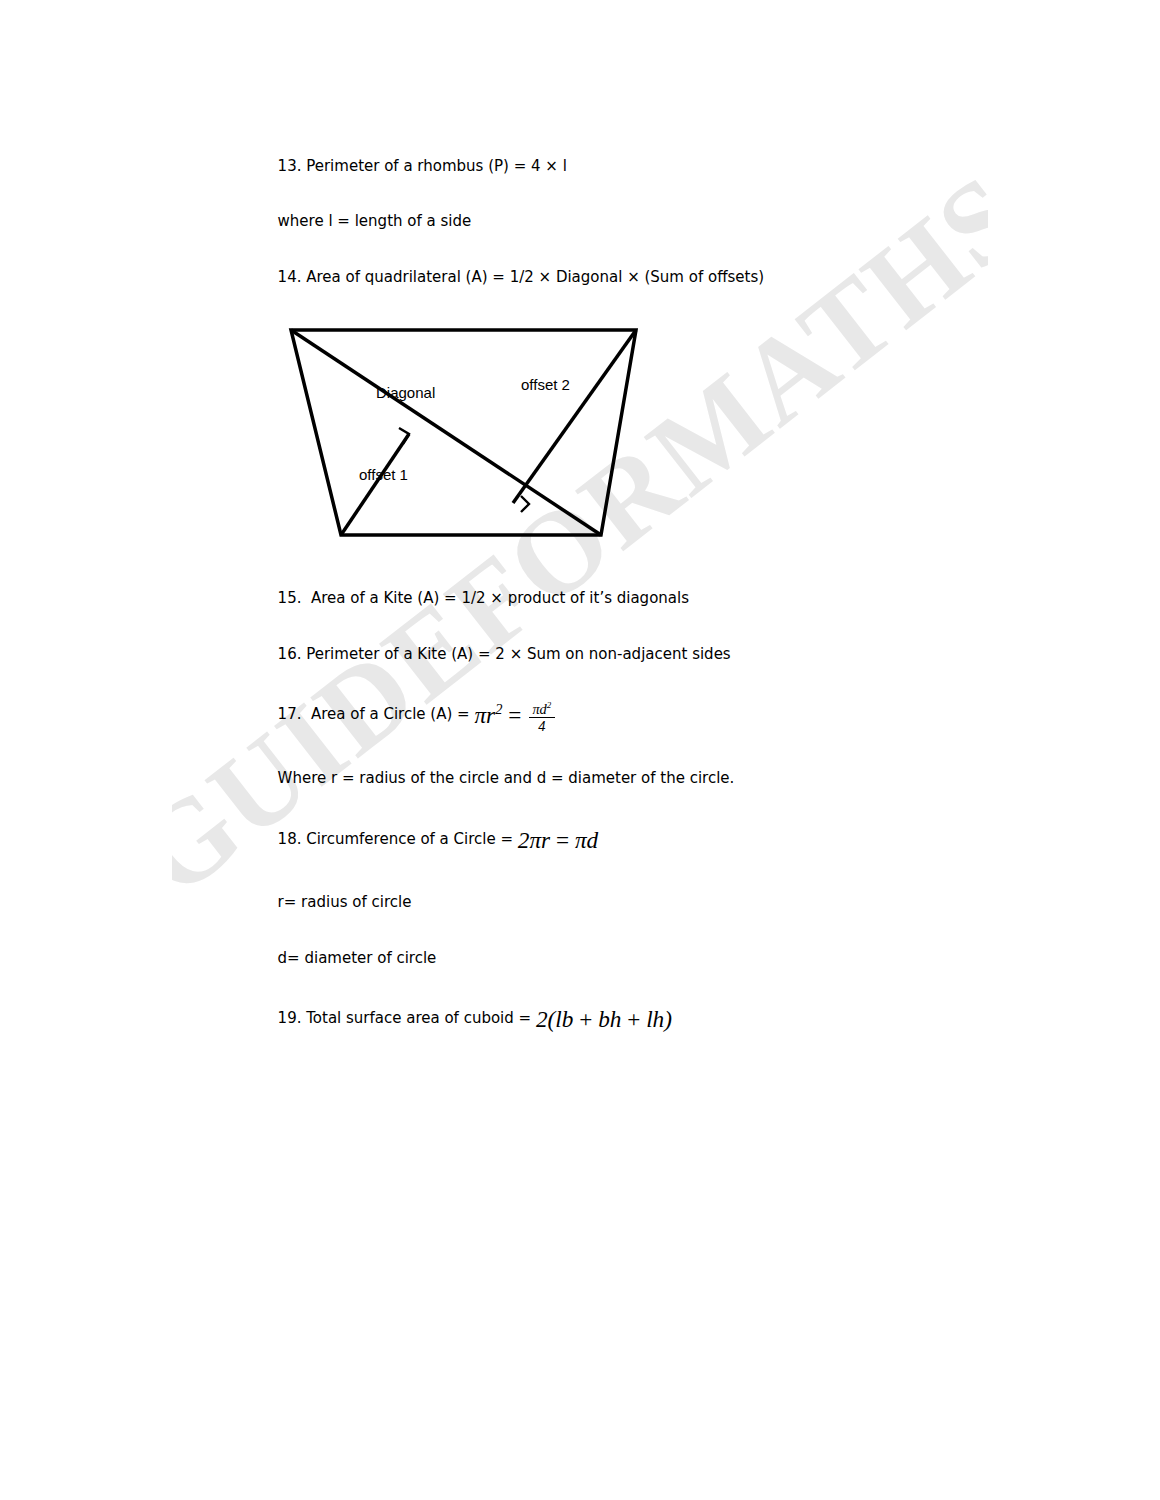GUIDEFORMATHS
13. Perimeter of a rhombus (P) = 4 × l
where l = length of a side
14. Area of quadrilateral (A) = 1/2 × Diagonal × (Sum of offsets)
Diagonal offset 2 offset 1
15. Area of a Kite (A) = 1/2 × product of it’s diagonals
16. Perimeter of a Kite (A) = 2 × Sum on non-adjacent sides
17. Area of a Circle (A) = πr2 = πd24
Where r = radius of the circle and d = diameter of the circle.
18. Circumference of a Circle = 2πr = πd
r= radius of circle
d= diameter of circle
19. Total surface area of cuboid = 2(lb + bh + lh)